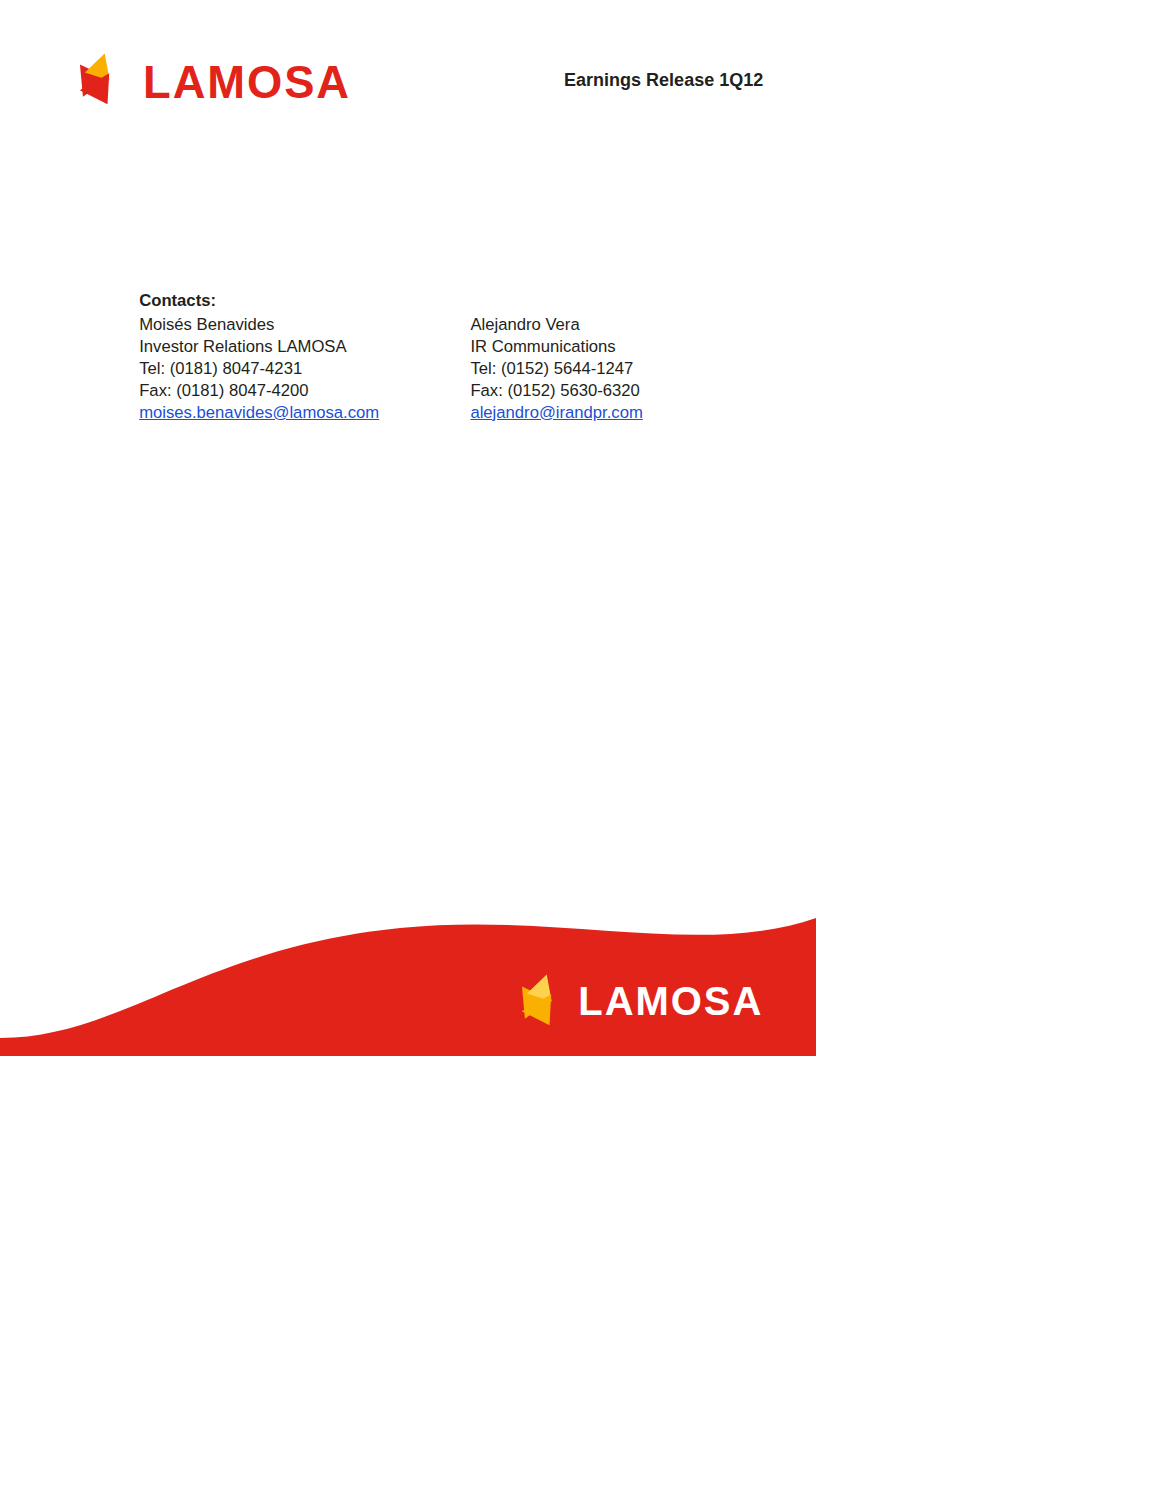LAMOSA
Earnings Release 1Q12
Contacts:
Moisés Benavides Alejandro Vera Investor Relations LAMOSA IR Communications Tel: (0181) 8047-4231 Tel: (0152) 5644-1247 Fax: (0181) 8047-4200 Fax: (0152) 5630-6320 moises.benavides@lamosa.com alejandro@irandpr.com
LAMOSA